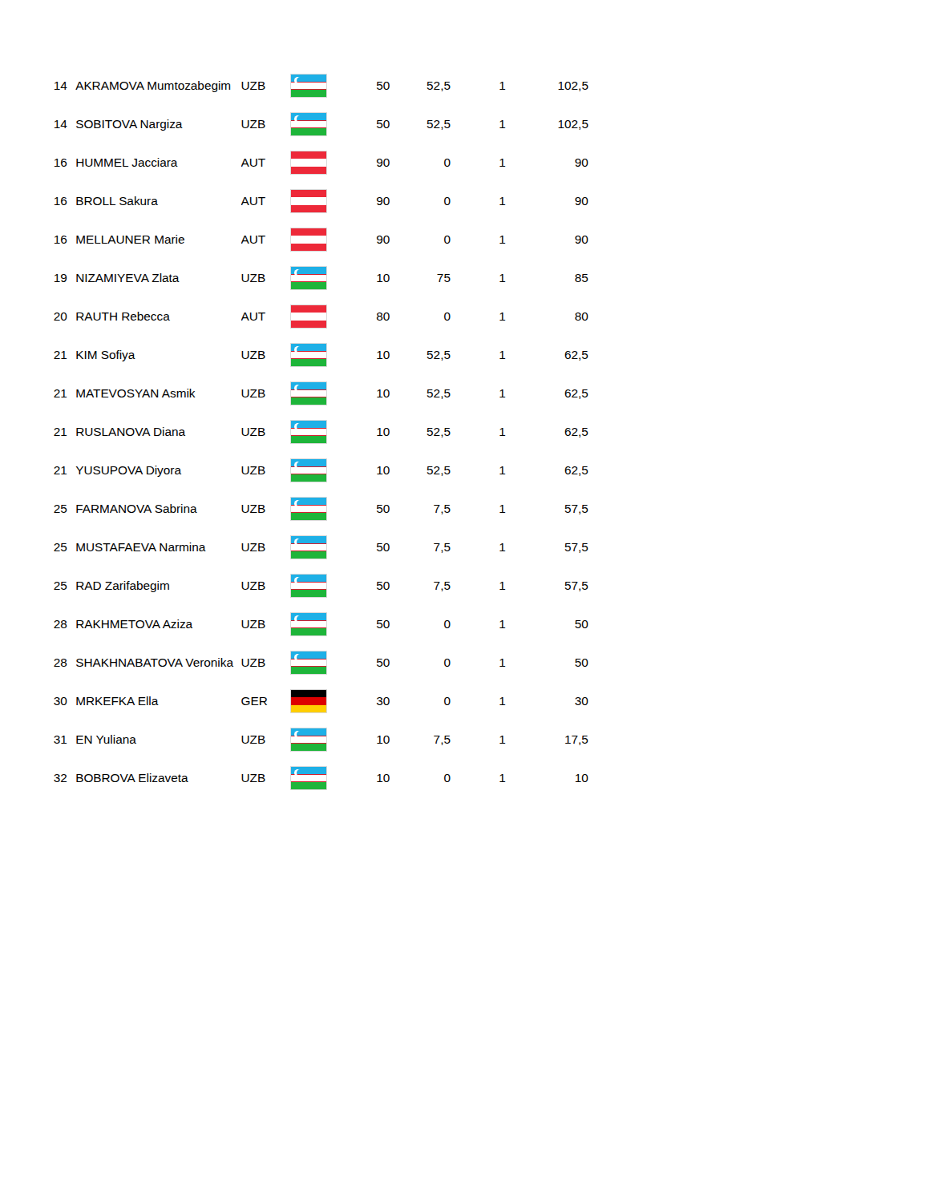| 14 | AKRAMOVA Mumtozabegim | UZB | | 50 | 52,5 | 1 | 102,5 |
| 14 | SOBITOVA Nargiza | UZB | | 50 | 52,5 | 1 | 102,5 |
| 16 | HUMMEL Jacciara | AUT | | 90 | 0 | 1 | 90 |
| 16 | BROLL Sakura | AUT | | 90 | 0 | 1 | 90 |
| 16 | MELLAUNER Marie | AUT | | 90 | 0 | 1 | 90 |
| 19 | NIZAMIYEVA Zlata | UZB | | 10 | 75 | 1 | 85 |
| 20 | RAUTH Rebecca | AUT | | 80 | 0 | 1 | 80 |
| 21 | KIM Sofiya | UZB | | 10 | 52,5 | 1 | 62,5 |
| 21 | MATEVOSYAN Asmik | UZB | | 10 | 52,5 | 1 | 62,5 |
| 21 | RUSLANOVA Diana | UZB | | 10 | 52,5 | 1 | 62,5 |
| 21 | YUSUPOVA Diyora | UZB | | 10 | 52,5 | 1 | 62,5 |
| 25 | FARMANOVA Sabrina | UZB | | 50 | 7,5 | 1 | 57,5 |
| 25 | MUSTAFAEVA Narmina | UZB | | 50 | 7,5 | 1 | 57,5 |
| 25 | RAD Zarifabegim | UZB | | 50 | 7,5 | 1 | 57,5 |
| 28 | RAKHMETOVA Aziza | UZB | | 50 | 0 | 1 | 50 |
| 28 | SHAKHNABATOVA Veronika | UZB | | 50 | 0 | 1 | 50 |
| 30 | MRKEFKA Ella | GER | | 30 | 0 | 1 | 30 |
| 31 | EN Yuliana | UZB | | 10 | 7,5 | 1 | 17,5 |
| 32 | BOBROVA Elizaveta | UZB | | 10 | 0 | 1 | 10 |